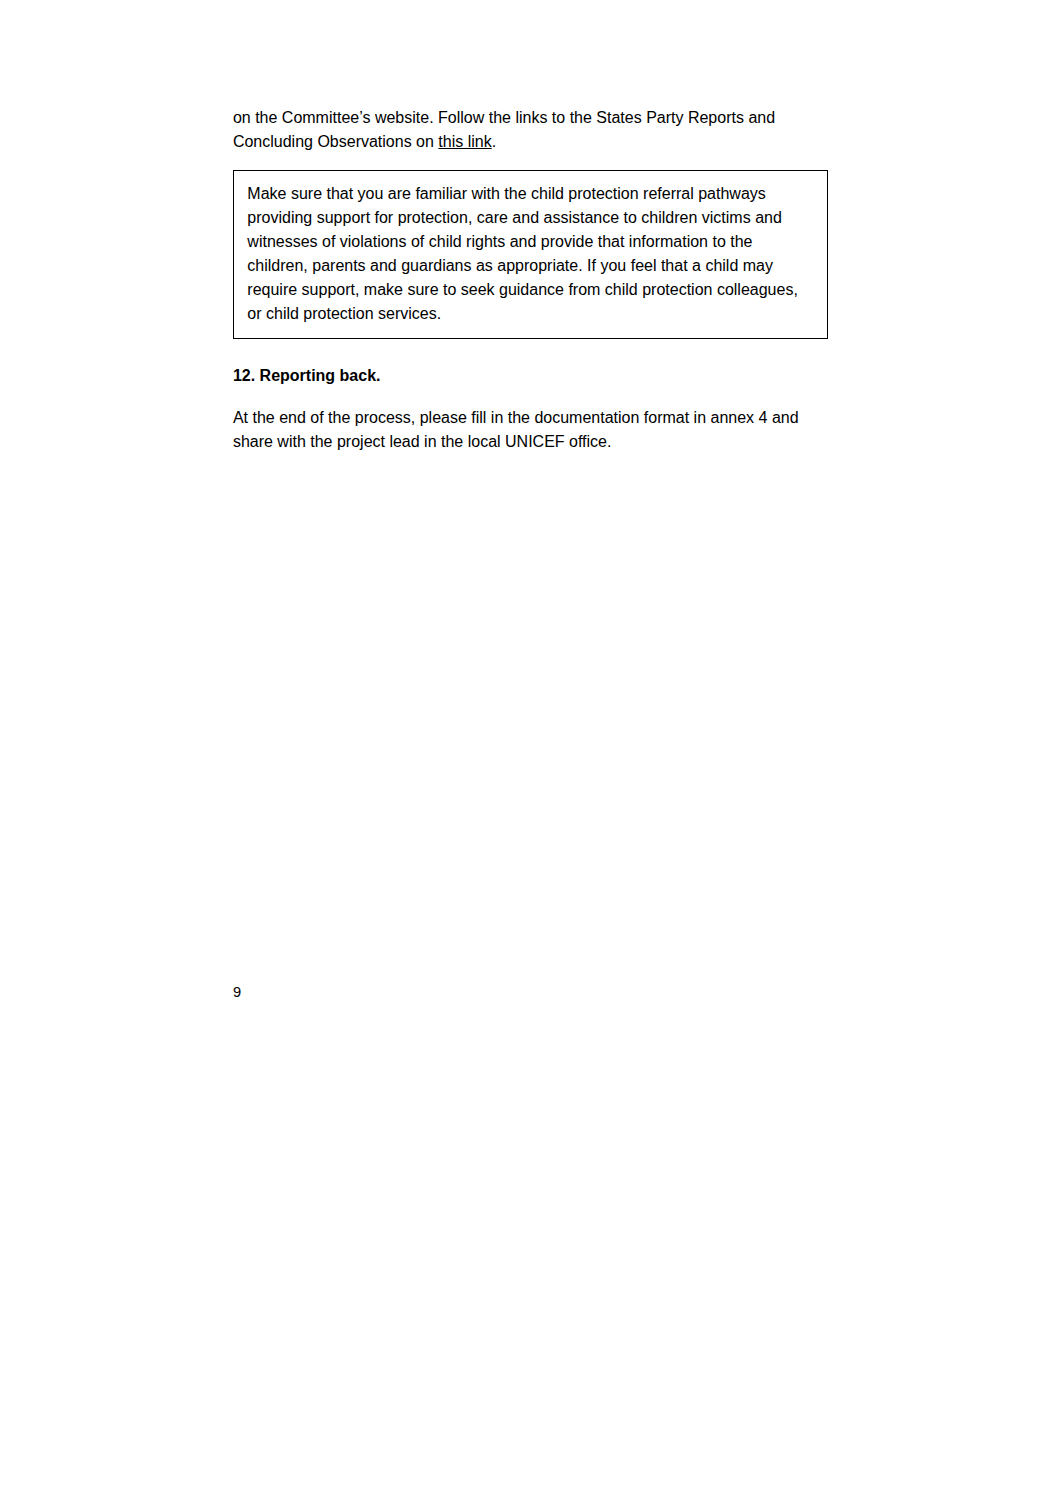on the Committee’s website. Follow the links to the States Party Reports and Concluding Observations on this link.
Make sure that you are familiar with the child protection referral pathways providing support for protection, care and assistance to children victims and witnesses of violations of child rights and provide that information to the children, parents and guardians as appropriate. If you feel that a child may require support, make sure to seek guidance from child protection colleagues, or child protection services.
12. Reporting back.
At the end of the process, please fill in the documentation format in annex 4 and share with the project lead in the local UNICEF office.
9